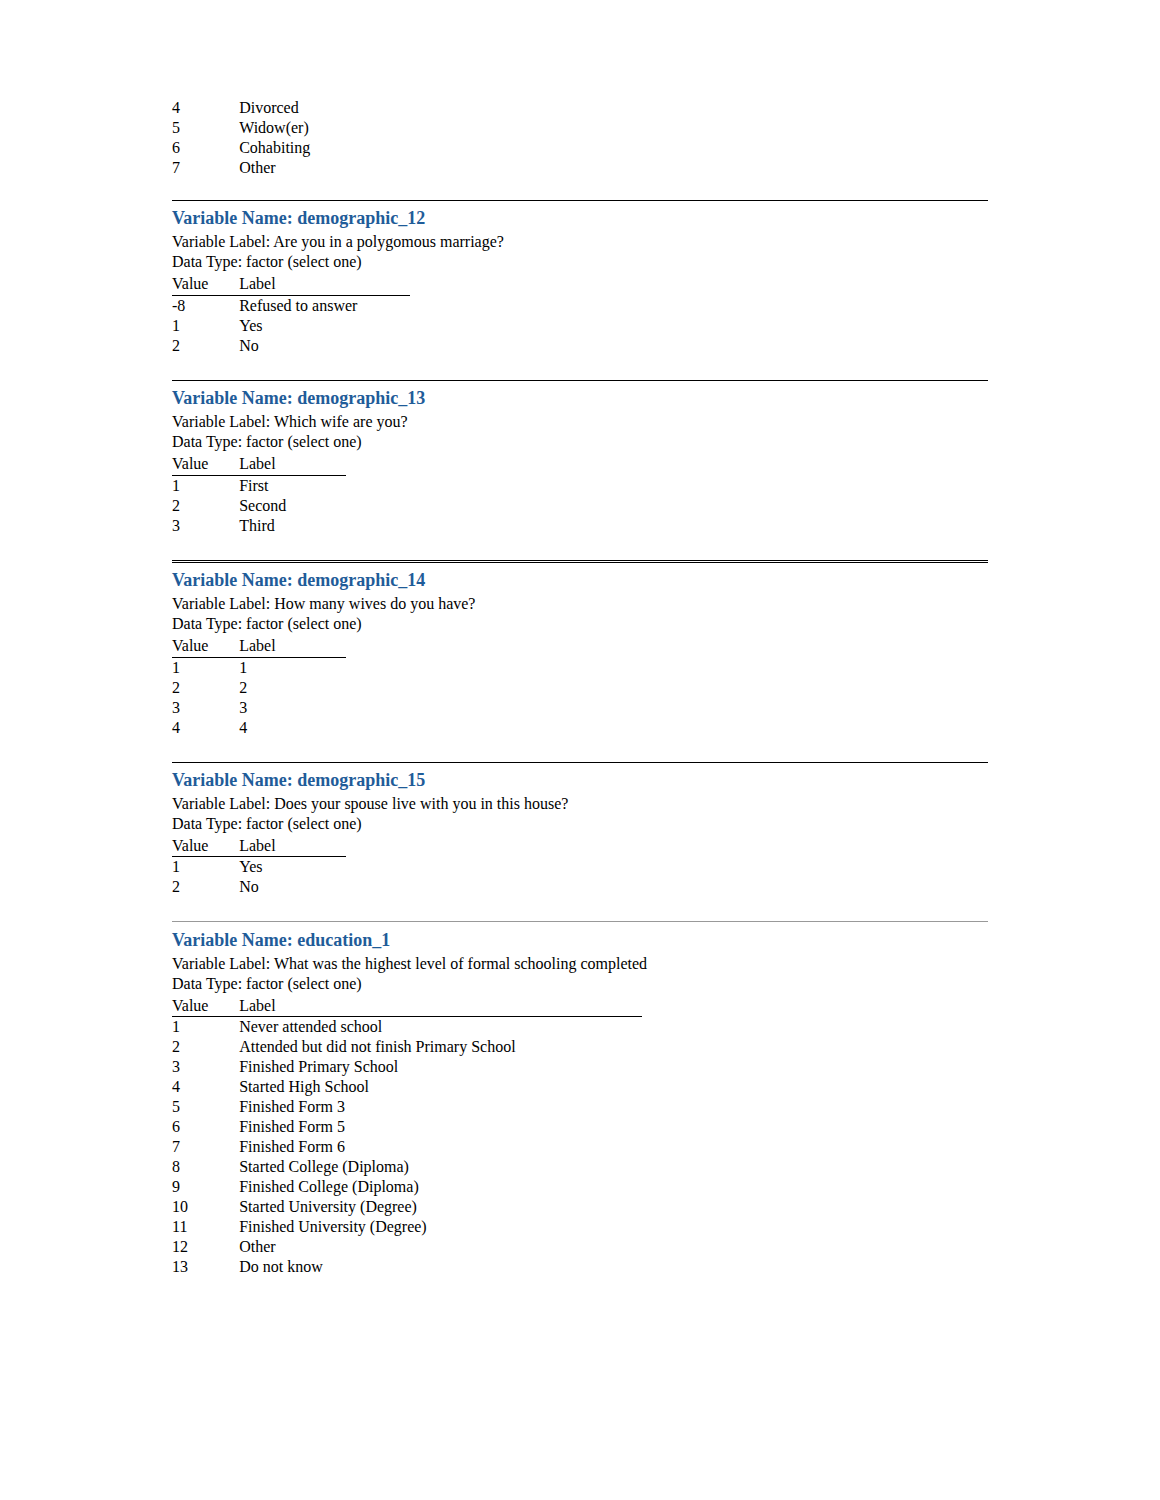| 4 | Divorced |
| 5 | Widow(er) |
| 6 | Cohabiting |
| 7 | Other |
Variable Name: demographic_12
Variable Label: Are you in a polygomous marriage?
Data Type: factor (select one)
| Value | Label |
| --- | --- |
| -8 | Refused to answer |
| 1 | Yes |
| 2 | No |
Variable Name: demographic_13
Variable Label: Which wife are you?
Data Type: factor (select one)
| Value | Label |
| --- | --- |
| 1 | First |
| 2 | Second |
| 3 | Third |
Variable Name: demographic_14
Variable Label: How many wives do you have?
Data Type: factor (select one)
| Value | Label |
| --- | --- |
| 1 | 1 |
| 2 | 2 |
| 3 | 3 |
| 4 | 4 |
Variable Name: demographic_15
Variable Label: Does your spouse live with you in this house?
Data Type: factor (select one)
| Value | Label |
| --- | --- |
| 1 | Yes |
| 2 | No |
Variable Name: education_1
Variable Label: What was the highest level of formal schooling completed
Data Type: factor (select one)
| Value | Label |
| --- | --- |
| 1 | Never attended school |
| 2 | Attended but did not finish Primary School |
| 3 | Finished Primary School |
| 4 | Started High School |
| 5 | Finished Form 3 |
| 6 | Finished Form 5 |
| 7 | Finished Form 6 |
| 8 | Started College (Diploma) |
| 9 | Finished College (Diploma) |
| 10 | Started University (Degree) |
| 11 | Finished University (Degree) |
| 12 | Other |
| 13 | Do not know |